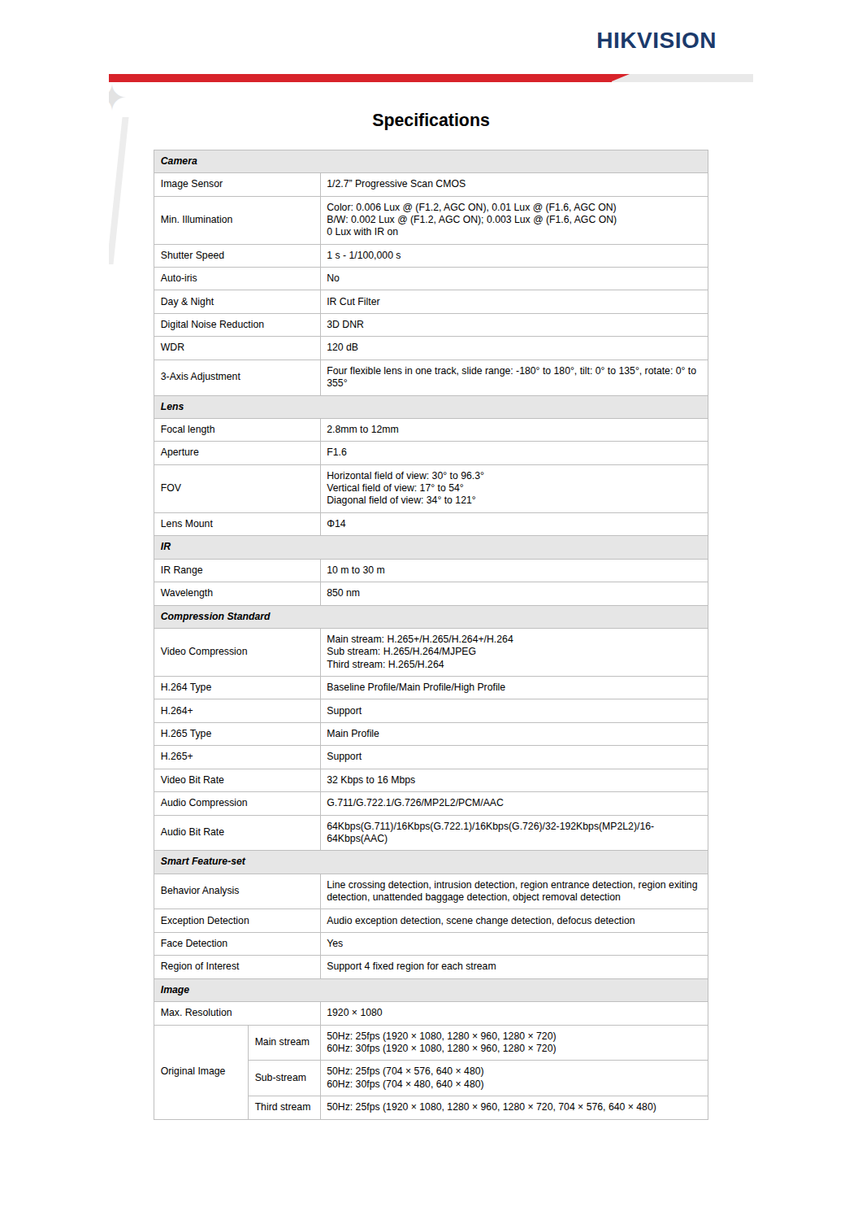HIK VISION
✦
Specifications
| Camera | |
| Image Sensor | 1/2.7” Progressive Scan CMOS |
| Min. Illumination | Color: 0.006 Lux @ (F1.2, AGC ON), 0.01 Lux @ (F1.6, AGC ON) B/W: 0.002 Lux @ (F1.2, AGC ON); 0.003 Lux @ (F1.6, AGC ON) 0 Lux with IR on |
| Shutter Speed | 1 s - 1/100,000 s |
| Auto-iris | No |
| Day & Night | IR Cut Filter |
| Digital Noise Reduction | 3D DNR |
| WDR | 120 dB |
| 3-Axis Adjustment | Four flexible lens in one track, slide range: -180° to 180°, tilt: 0° to 135°, rotate: 0° to 355° |
| Lens | |
| Focal length | 2.8mm to 12mm |
| Aperture | F1.6 |
| FOV | Horizontal field of view: 30° to 96.3° Vertical field of view: 17° to 54° Diagonal field of view: 34° to 121° |
| Lens Mount | Φ14 |
| IR | |
| IR Range | 10 m to 30 m |
| Wavelength | 850 nm |
| Compression Standard | |
| Video Compression | Main stream: H.265+/H.265/H.264+/H.264 Sub stream: H.265/H.264/MJPEG Third stream: H.265/H.264 |
| H.264 Type | Baseline Profile/Main Profile/High Profile |
| H.264+ | Support |
| H.265 Type | Main Profile |
| H.265+ | Support |
| Video Bit Rate | 32 Kbps to 16 Mbps |
| Audio Compression | G.711/G.722.1/G.726/MP2L2/PCM/AAC |
| Audio Bit Rate | 64Kbps(G.711)/16Kbps(G.722.1)/16Kbps(G.726)/32-192Kbps(MP2L2)/16-64Kbps(AAC) |
| Smart Feature-set | |
| Behavior Analysis | Line crossing detection, intrusion detection, region entrance detection, region exiting detection, unattended baggage detection, object removal detection |
| Exception Detection | Audio exception detection, scene change detection, defocus detection |
| Face Detection | Yes |
| Region of Interest | Support 4 fixed region for each stream |
| Image | |
| Max. Resolution | 1920 × 1080 |
| Original Image | Main stream | 50Hz: 25fps (1920 × 1080, 1280 × 960, 1280 × 720) 60Hz: 30fps (1920 × 1080, 1280 × 960, 1280 × 720) |
| Sub-stream | 50Hz: 25fps (704 × 576, 640 × 480) 60Hz: 30fps (704 × 480, 640 × 480) |
| Third stream | 50Hz: 25fps (1920 × 1080, 1280 × 960, 1280 × 720, 704 × 576, 640 × 480) |